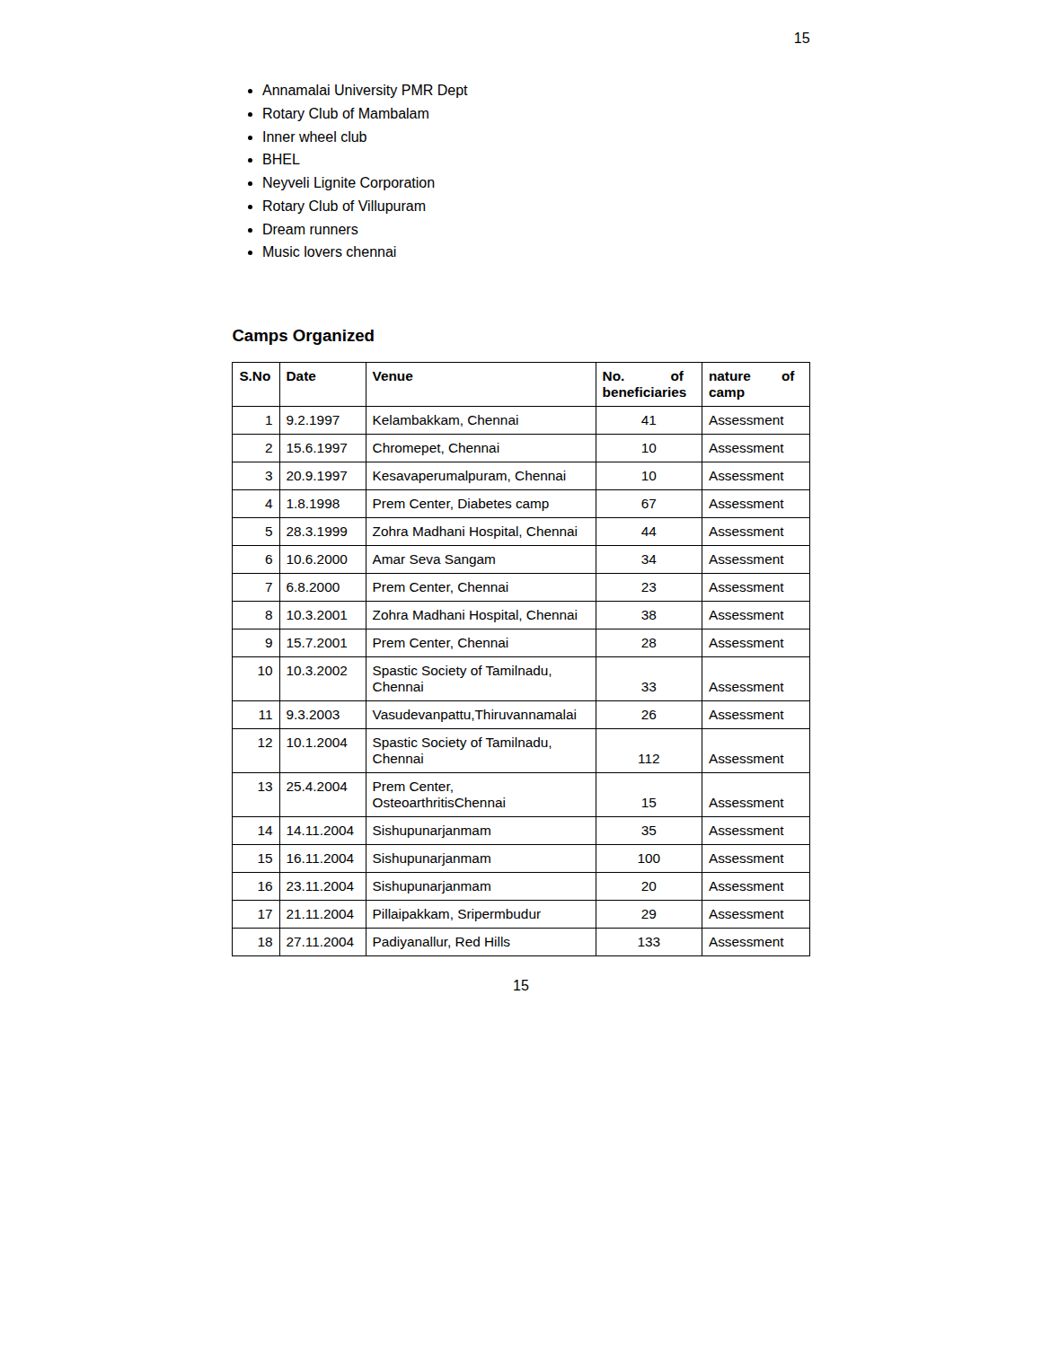15
Annamalai University PMR Dept
Rotary Club of Mambalam
Inner wheel club
BHEL
Neyveli Lignite Corporation
Rotary Club of Villupuram
Dream runners
Music lovers chennai
Camps Organized
| S.No | Date | Venue | No. of beneficiaries | nature of camp |
| --- | --- | --- | --- | --- |
| 1 | 9.2.1997 | Kelambakkam, Chennai | 41 | Assessment |
| 2 | 15.6.1997 | Chromepet, Chennai | 10 | Assessment |
| 3 | 20.9.1997 | Kesavaperumalpuram, Chennai | 10 | Assessment |
| 4 | 1.8.1998 | Prem Center, Diabetes camp | 67 | Assessment |
| 5 | 28.3.1999 | Zohra Madhani Hospital, Chennai | 44 | Assessment |
| 6 | 10.6.2000 | Amar Seva Sangam | 34 | Assessment |
| 7 | 6.8.2000 | Prem Center, Chennai | 23 | Assessment |
| 8 | 10.3.2001 | Zohra Madhani Hospital, Chennai | 38 | Assessment |
| 9 | 15.7.2001 | Prem Center, Chennai | 28 | Assessment |
| 10 | 10.3.2002 | Spastic Society of Tamilnadu, Chennai | 33 | Assessment |
| 11 | 9.3.2003 | Vasudevanpattu,Thiruvannamalai | 26 | Assessment |
| 12 | 10.1.2004 | Spastic Society of Tamilnadu, Chennai | 112 | Assessment |
| 13 | 25.4.2004 | Prem Center, OsteoarthritisChennai | 15 | Assessment |
| 14 | 14.11.2004 | Sishupunarjanmam | 35 | Assessment |
| 15 | 16.11.2004 | Sishupunarjanmam | 100 | Assessment |
| 16 | 23.11.2004 | Sishupunarjanmam | 20 | Assessment |
| 17 | 21.11.2004 | Pillaipakkam, Sripermbudur | 29 | Assessment |
| 18 | 27.11.2004 | Padiyanallur, Red Hills | 133 | Assessment |
15